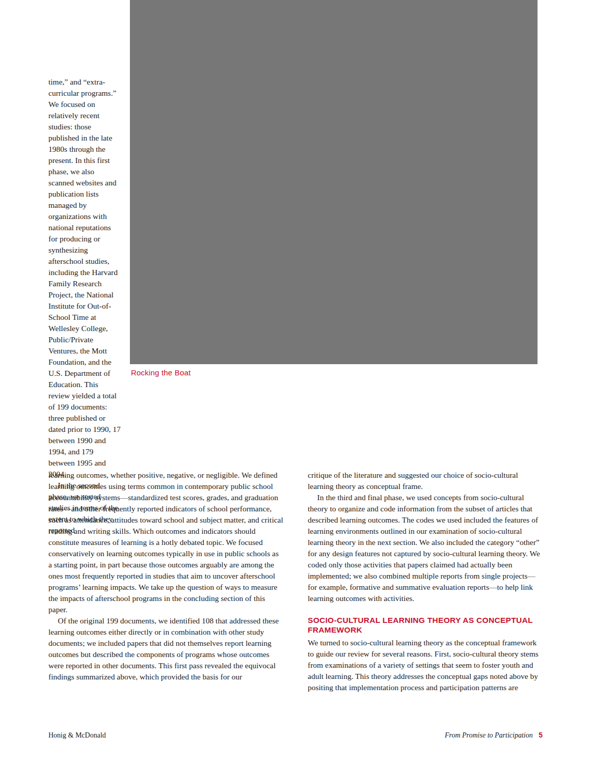time,” and “extra-curricular programs.” We focused on relatively recent studies: those published in the late 1980s through the present. In this first phase, we also scanned websites and publication lists managed by organizations with national reputations for producing or synthesizing afterschool studies, including the Harvard Family Research Project, the National Institute for Out-of-School Time at Wellesley College, Public/Private Ventures, the Mott Foundation, and the U.S. Department of Education. This review yielded a total of 199 documents: three published or dated prior to 1990, 17 between 1990 and 1994, and 179 between 1995 and 2004.
In the second phase, we sorted studies in terms of the extent to which they reported
Rocking the Boat
learning outcomes, whether positive, negative, or negligible. We defined learning outcomes using terms common in contemporary public school accountability systems—standardized test scores, grades, and graduation rates—and other frequently reported indicators of school performance, such as attendance, attitudes toward school and subject matter, and critical reading and writing skills. Which outcomes and indicators should constitute measures of learning is a hotly debated topic. We focused conservatively on learning outcomes typically in use in public schools as a starting point, in part because those outcomes arguably are among the ones most frequently reported in studies that aim to uncover afterschool programs’ learning impacts. We take up the question of ways to measure the impacts of afterschool programs in the concluding section of this paper.
Of the original 199 documents, we identified 108 that addressed these learning outcomes either directly or in combination with other study documents; we included papers that did not themselves report learning outcomes but described the components of programs whose outcomes were reported in other documents. This first pass revealed the equivocal findings summarized above, which provided the basis for our
critique of the literature and suggested our choice of socio-cultural learning theory as conceptual frame.
In the third and final phase, we used concepts from socio-cultural theory to organize and code information from the subset of articles that described learning outcomes. The codes we used included the features of learning environments outlined in our examination of socio-cultural learning theory in the next section. We also included the category “other” for any design features not captured by socio-cultural learning theory. We coded only those activities that papers claimed had actually been implemented; we also combined multiple reports from single projects—for example, formative and summative evaluation reports—to help link learning outcomes with activities.
Socio-cultural learning theory as conceptual framework
We turned to socio-cultural learning theory as the conceptual framework to guide our review for several reasons. First, socio-cultural theory stems from examinations of a variety of settings that seem to foster youth and adult learning. This theory addresses the conceptual gaps noted above by positing that implementation process and participation patterns are
Honig & McDonald
From Promise to Participation 5